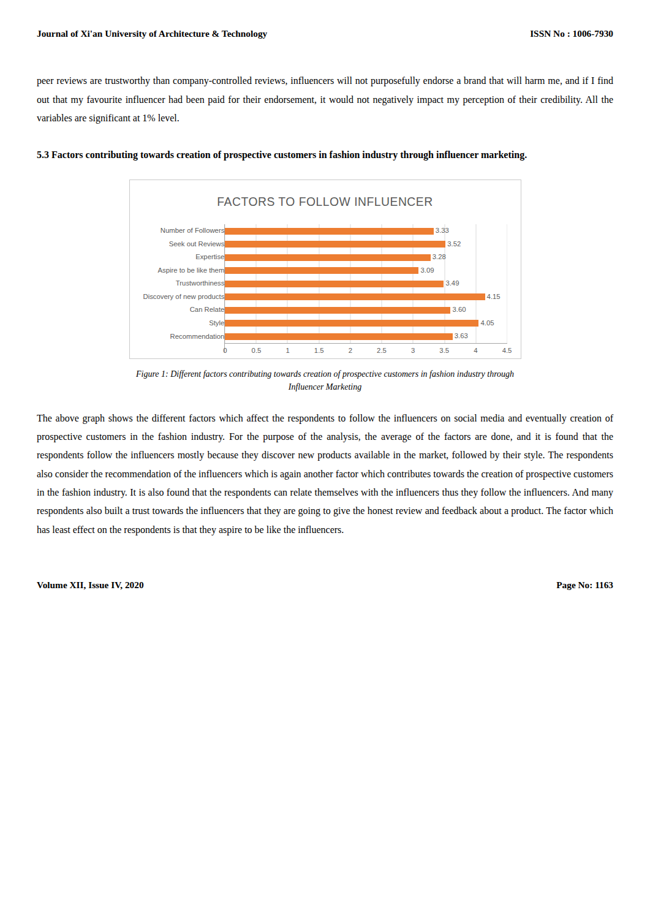Journal of Xi'an University of Architecture & Technology
ISSN No : 1006-7930
peer reviews are trustworthy than company-controlled reviews, influencers will not purposefully endorse a brand that will harm me, and if I find out that my favourite influencer had been paid for their endorsement, it would not negatively impact my perception of their credibility. All the variables are significant at 1% level.
5.3 Factors contributing towards creation of prospective customers in fashion industry through influencer marketing.
FACTORS TO FOLLOW INFLUENCER
| Number of Followers | 3.33 |
| Seek out Reviews | 3.52 |
| Expertise | 3.28 |
| Aspire to be like them | 3.09 |
| Trustworthiness | 3.49 |
| Discovery of new products | 4.15 |
| Can Relate | 3.60 |
| Style | 4.05 |
| Recommendation | 3.63 |
| | 0 0.5 1 1.5 2 2.5 3 3.5 4 4.5 |
Figure 1: Different factors contributing towards creation of prospective customers in fashion industry through Influencer Marketing
The above graph shows the different factors which affect the respondents to follow the influencers on social media and eventually creation of prospective customers in the fashion industry. For the purpose of the analysis, the average of the factors are done, and it is found that the respondents follow the influencers mostly because they discover new products available in the market, followed by their style. The respondents also consider the recommendation of the influencers which is again another factor which contributes towards the creation of prospective customers in the fashion industry. It is also found that the respondents can relate themselves with the influencers thus they follow the influencers. And many respondents also built a trust towards the influencers that they are going to give the honest review and feedback about a product. The factor which has least effect on the respondents is that they aspire to be like the influencers.
Volume XII, Issue IV, 2020
Page No: 1163